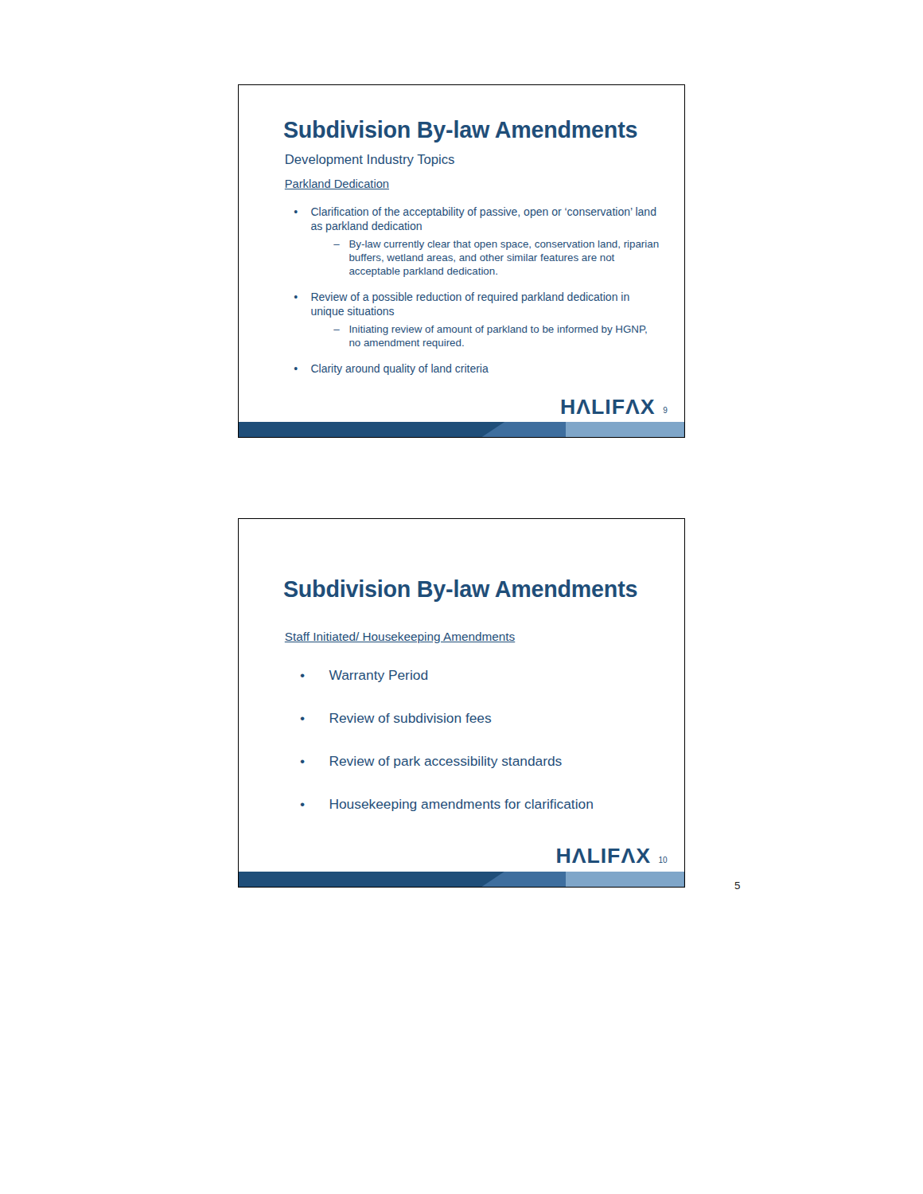Subdivision By-law Amendments
Development Industry Topics
Parkland Dedication
Clarification of the acceptability of passive, open or ‘conservation’ land as parkland dedication
By-law currently clear that open space, conservation land, riparian buffers, wetland areas, and other similar features are not acceptable parkland dedication.
Review of a possible reduction of required parkland dedication in unique situations
Initiating review of amount of parkland to be informed by HGNP, no amendment required.
Clarity around quality of land criteria
HΛLIFΛX
9
Subdivision By-law Amendments
Staff Initiated/ Housekeeping Amendments
Warranty Period
Review of subdivision fees
Review of park accessibility standards
Housekeeping amendments for clarification
HΛLIFΛX
10
5